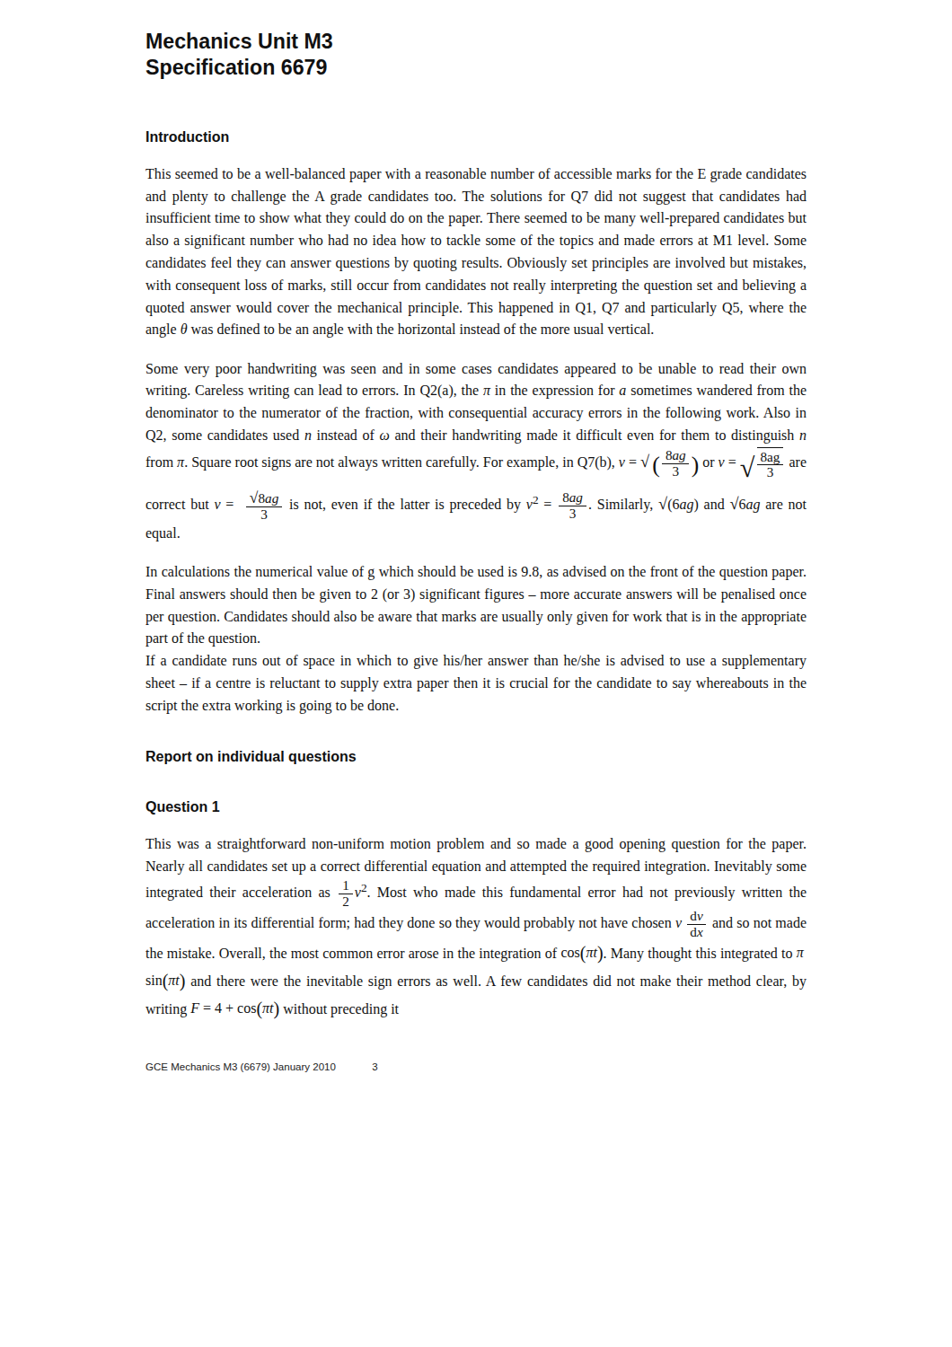Mechanics Unit M3
Specification 6679
Introduction
This seemed to be a well-balanced paper with a reasonable number of accessible marks for the E grade candidates and plenty to challenge the A grade candidates too. The solutions for Q7 did not suggest that candidates had insufficient time to show what they could do on the paper. There seemed to be many well-prepared candidates but also a significant number who had no idea how to tackle some of the topics and made errors at M1 level. Some candidates feel they can answer questions by quoting results. Obviously set principles are involved but mistakes, with consequent loss of marks, still occur from candidates not really interpreting the question set and believing a quoted answer would cover the mechanical principle. This happened in Q1, Q7 and particularly Q5, where the angle θ was defined to be an angle with the horizontal instead of the more usual vertical.
Some very poor handwriting was seen and in some cases candidates appeared to be unable to read their own writing. Careless writing can lead to errors. In Q2(a), the π in the expression for a sometimes wandered from the denominator to the numerator of the fraction, with consequential accuracy errors in the following work. Also in Q2, some candidates used n instead of ω and their handwriting made it difficult even for them to distinguish n from π. Square root signs are not always written carefully. For example, in Q7(b), v = √ (8ag 3) or v = √8ag 3 are correct but v = √8ag 3 is not, even if the latter is preceded by v2 = 8ag 3. Similarly, √(6ag) and √6ag are not equal.
In calculations the numerical value of g which should be used is 9.8, as advised on the front of the question paper. Final answers should then be given to 2 (or 3) significant figures – more accurate answers will be penalised once per question. Candidates should also be aware that marks are usually only given for work that is in the appropriate part of the question.
If a candidate runs out of space in which to give his/her answer than he/she is advised to use a supplementary sheet – if a centre is reluctant to supply extra paper then it is crucial for the candidate to say whereabouts in the script the extra working is going to be done.
Report on individual questions
Question 1
This was a straightforward non-uniform motion problem and so made a good opening question for the paper. Nearly all candidates set up a correct differential equation and attempted the required integration. Inevitably some integrated their acceleration as 12 v2. Most who made this fundamental error had not previously written the acceleration in its differential form; had they done so they would probably not have chosen v dv dx and so not made the mistake. Overall, the most common error arose in the integration of cos(πt). Many thought this integrated to π sin(πt) and there were the inevitable sign errors as well. A few candidates did not make their method clear, by writing F = 4 + cos(πt) without preceding it
GCE Mechanics M3 (6679) January 20103